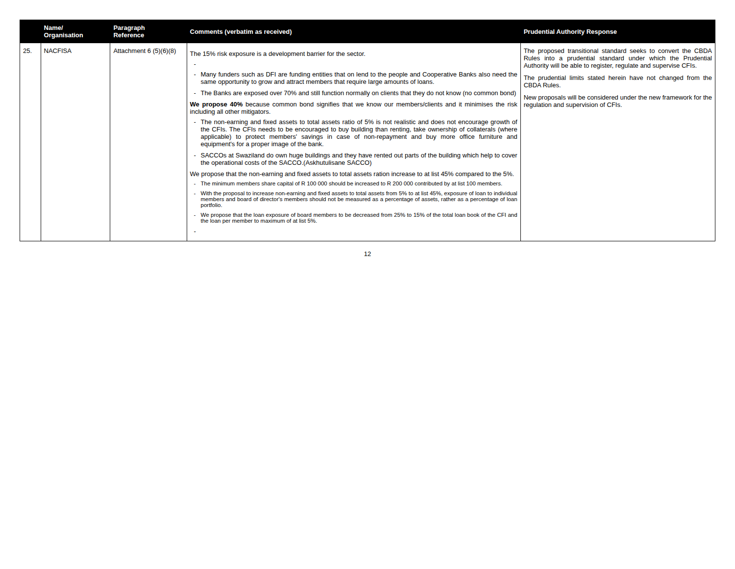| | Name/ Organisation | Paragraph Reference | Comments (verbatim as received) | Prudential Authority Response |
| --- | --- | --- | --- | --- |
| 25. | NACFISA | Attachment 6 (5)(6)(8) | The 15% risk exposure is a development barrier for the sector. - Many funders such as DFI are funding entities that on lend to the people and Cooperative Banks also need the same opportunity to grow and attract members that require large amounts of loans. The Banks are exposed over 70% and still function normally on clients that they do not know (no common bond) We propose 40% because common bond signifies that we know our members/clients and it minimises the risk including all other mitigators. The non-earning and fixed assets to total assets ratio of 5% is not realistic and does not encourage growth of the CFIs. The CFIs needs to be encouraged to buy building than renting, take ownership of collaterals (where applicable) to protect members' savings in case of non-repayment and buy more office furniture and equipment's for a proper image of the bank. SACCOs at Swaziland do own huge buildings and they have rented out parts of the building which help to cover the operational costs of the SACCO.(Askhutulisane SACCO) We propose that the non-earning and fixed assets to total assets ration increase to at list 45% compared to the 5%. The minimum members share capital of R 100 000 should be increased to R 200 000 contributed by at list 100 members. With the proposal to increase non-earning and fixed assets to total assets from 5% to at list 45%, exposure of loan to individual members and board of director's members should not be measured as a percentage of assets, rather as a percentage of loan portfolio. We propose that the loan exposure of board members to be decreased from 25% to 15% of the total loan book of the CFI and the loan per member to maximum of at list 5%. - | The proposed transitional standard seeks to convert the CBDA Rules into a prudential standard under which the Prudential Authority will be able to register, regulate and supervise CFIs. The prudential limits stated herein have not changed from the CBDA Rules. New proposals will be considered under the new framework for the regulation and supervision of CFIs. |
12